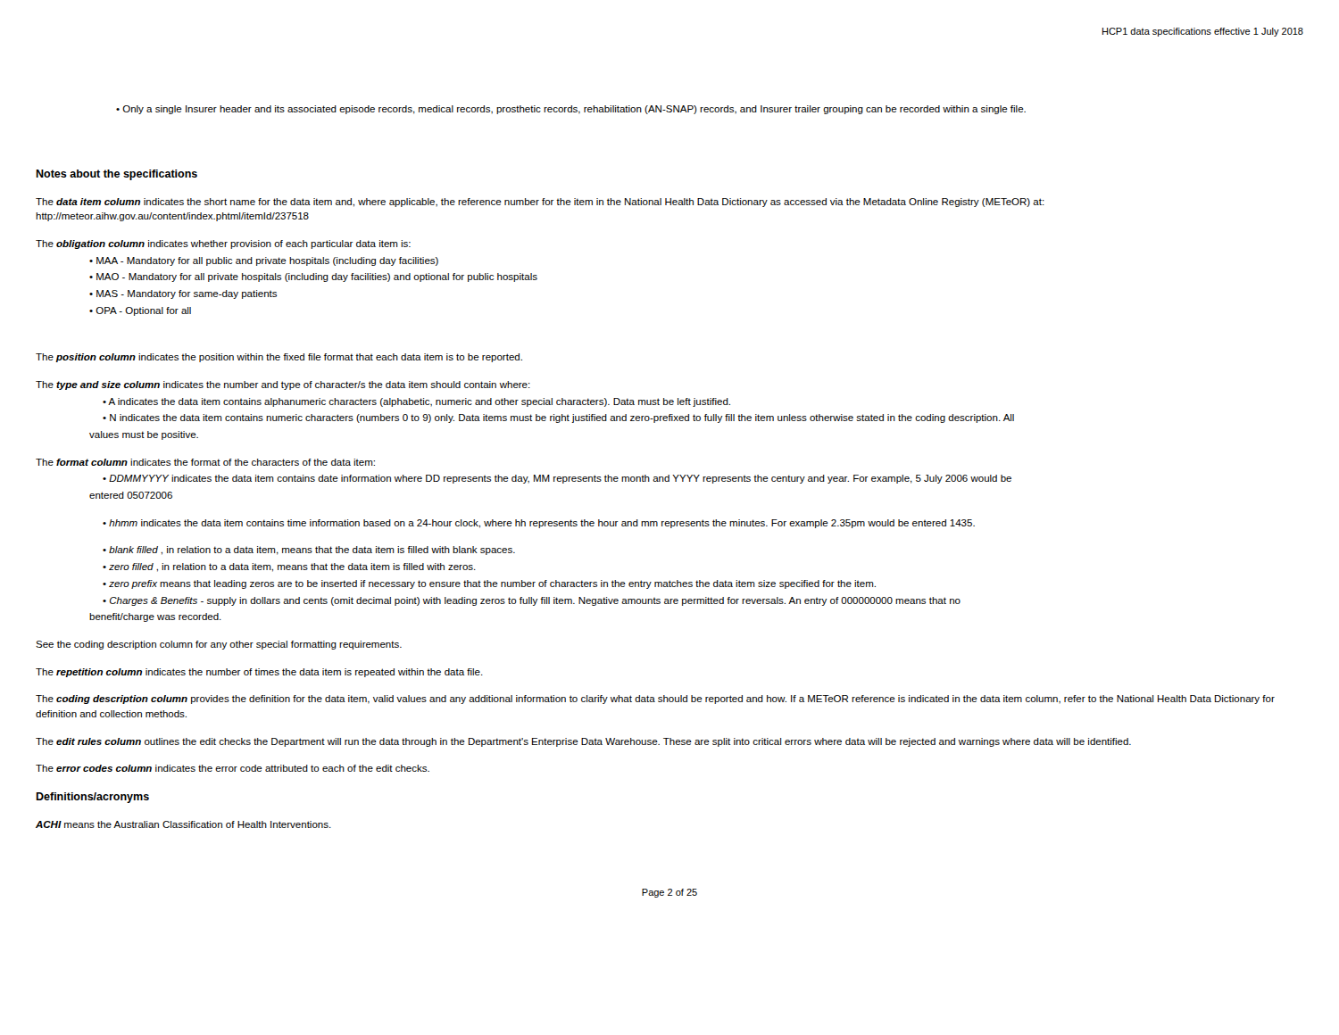HCP1 data specifications effective 1 July 2018
• Only a single Insurer header and its associated episode records, medical records, prosthetic records, rehabilitation (AN-SNAP) records, and Insurer trailer grouping can be recorded within a single file.
Notes about the specifications
The data item column indicates the short name for the data item and, where applicable, the reference number for the item in the National Health Data Dictionary as accessed via the Metadata Online Registry (METeOR) at: http://meteor.aihw.gov.au/content/index.phtml/itemId/237518
The obligation column indicates whether provision of each particular data item is:
• MAA - Mandatory for all public and private hospitals (including day facilities)
• MAO - Mandatory for all private hospitals (including day facilities) and optional for public hospitals
• MAS - Mandatory for same-day patients
• OPA - Optional for all
The position column indicates the position within the fixed file format that each data item is to be reported.
The type and size column indicates the number and type of character/s the data item should contain where:
• A indicates the data item contains alphanumeric characters (alphabetic, numeric and other special characters). Data must be left justified.
• N indicates the data item contains numeric characters (numbers 0 to 9) only. Data items must be right justified and zero-prefixed to fully fill the item unless otherwise stated in the coding description. All
values must be positive.
The format column indicates the format of the characters of the data item:
• DDMMYYYY indicates the data item contains date information where DD represents the day, MM represents the month and YYYY represents the century and year. For example, 5 July 2006 would be
entered 05072006
• hhmm indicates the data item contains time information based on a 24-hour clock, where hh represents the hour and mm represents the minutes. For example 2.35pm would be entered 1435.
• blank filled , in relation to a data item, means that the data item is filled with blank spaces.
• zero filled , in relation to a data item, means that the data item is filled with zeros.
• zero prefix means that leading zeros are to be inserted if necessary to ensure that the number of characters in the entry matches the data item size specified for the item.
• Charges & Benefits - supply in dollars and cents (omit decimal point) with leading zeros to fully fill item. Negative amounts are permitted for reversals. An entry of 000000000 means that no
benefit/charge was recorded.
See the coding description column for any other special formatting requirements.
The repetition column indicates the number of times the data item is repeated within the data file.
The coding description column provides the definition for the data item, valid values and any additional information to clarify what data should be reported and how. If a METeOR reference is indicated in the data item column, refer to the National Health Data Dictionary for definition and collection methods.
The edit rules column outlines the edit checks the Department will run the data through in the Department's Enterprise Data Warehouse. These are split into critical errors where data will be rejected and warnings where data will be identified.
The error codes column indicates the error code attributed to each of the edit checks.
Definitions/acronyms
ACHI means the Australian Classification of Health Interventions.
Page 2 of 25